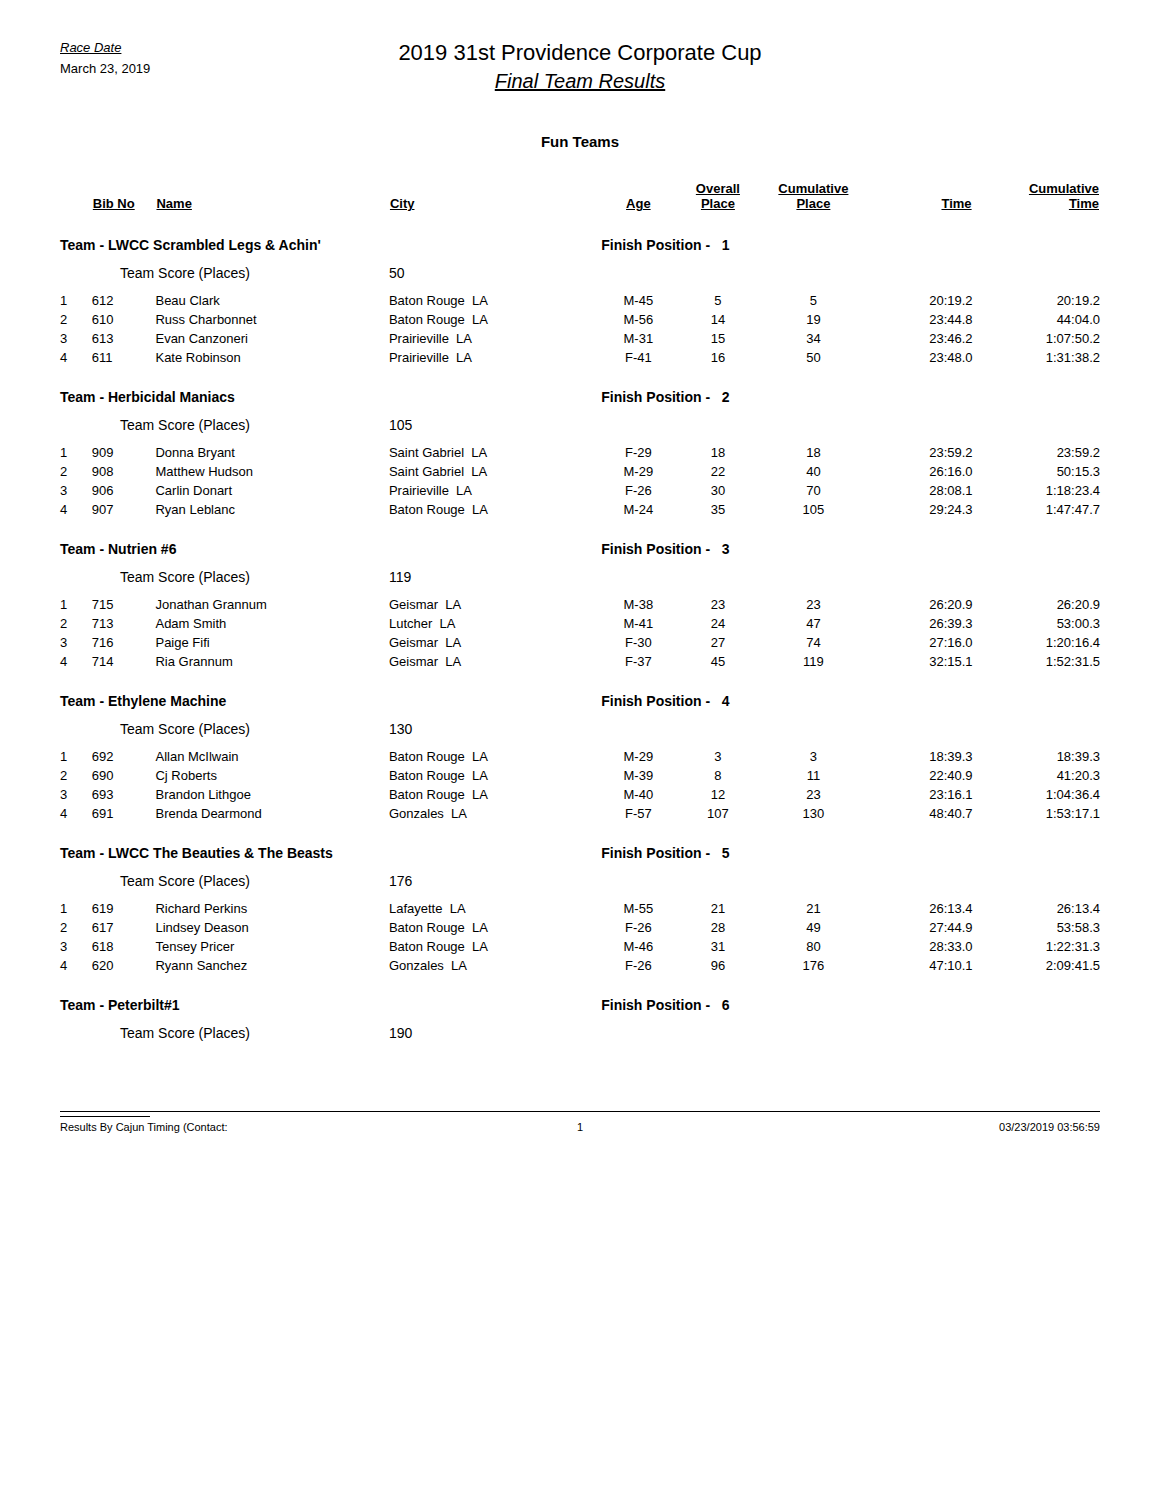Race Date March 23, 2019
2019 31st Providence Corporate Cup
Final Team Results
Fun Teams
| | Bib No | Name | City | Age | Overall Place | Cumulative Place | Time | Cumulative Time |
| --- | --- | --- | --- | --- | --- | --- | --- | --- |
| Team - LWCC Scrambled Legs & Achin' | Finish Position - 1 |
| Team Score (Places) | 50 | |
| 1 | 612 | Beau Clark | Baton Rouge LA | M-45 | 5 | 5 | 20:19.2 | 20:19.2 |
| 2 | 610 | Russ Charbonnet | Baton Rouge LA | M-56 | 14 | 19 | 23:44.8 | 44:04.0 |
| 3 | 613 | Evan Canzoneri | Prairieville LA | M-31 | 15 | 34 | 23:46.2 | 1:07:50.2 |
| 4 | 611 | Kate Robinson | Prairieville LA | F-41 | 16 | 50 | 23:48.0 | 1:31:38.2 |
| Team - Herbicidal Maniacs | Finish Position - 2 |
| Team Score (Places) | 105 | |
| 1 | 909 | Donna Bryant | Saint Gabriel LA | F-29 | 18 | 18 | 23:59.2 | 23:59.2 |
| 2 | 908 | Matthew Hudson | Saint Gabriel LA | M-29 | 22 | 40 | 26:16.0 | 50:15.3 |
| 3 | 906 | Carlin Donart | Prairieville LA | F-26 | 30 | 70 | 28:08.1 | 1:18:23.4 |
| 4 | 907 | Ryan Leblanc | Baton Rouge LA | M-24 | 35 | 105 | 29:24.3 | 1:47:47.7 |
| Team - Nutrien #6 | Finish Position - 3 |
| Team Score (Places) | 119 | |
| 1 | 715 | Jonathan Grannum | Geismar LA | M-38 | 23 | 23 | 26:20.9 | 26:20.9 |
| 2 | 713 | Adam Smith | Lutcher LA | M-41 | 24 | 47 | 26:39.3 | 53:00.3 |
| 3 | 716 | Paige Fifi | Geismar LA | F-30 | 27 | 74 | 27:16.0 | 1:20:16.4 |
| 4 | 714 | Ria Grannum | Geismar LA | F-37 | 45 | 119 | 32:15.1 | 1:52:31.5 |
| Team - Ethylene Machine | Finish Position - 4 |
| Team Score (Places) | 130 | |
| 1 | 692 | Allan McIlwain | Baton Rouge LA | M-29 | 3 | 3 | 18:39.3 | 18:39.3 |
| 2 | 690 | Cj Roberts | Baton Rouge LA | M-39 | 8 | 11 | 22:40.9 | 41:20.3 |
| 3 | 693 | Brandon Lithgoe | Baton Rouge LA | M-40 | 12 | 23 | 23:16.1 | 1:04:36.4 |
| 4 | 691 | Brenda Dearmond | Gonzales LA | F-57 | 107 | 130 | 48:40.7 | 1:53:17.1 |
| Team - LWCC The Beauties & The Beasts | Finish Position - 5 |
| Team Score (Places) | 176 | |
| 1 | 619 | Richard Perkins | Lafayette LA | M-55 | 21 | 21 | 26:13.4 | 26:13.4 |
| 2 | 617 | Lindsey Deason | Baton Rouge LA | F-26 | 28 | 49 | 27:44.9 | 53:58.3 |
| 3 | 618 | Tensey Pricer | Baton Rouge LA | M-46 | 31 | 80 | 28:33.0 | 1:22:31.3 |
| 4 | 620 | Ryann Sanchez | Gonzales LA | F-26 | 96 | 176 | 47:10.1 | 2:09:41.5 |
| Team - Peterbilt#1 | Finish Position - 6 |
| Team Score (Places) | 190 | |
Results By Cajun Timing (Contact: 1 03/23/2019 03:56:59